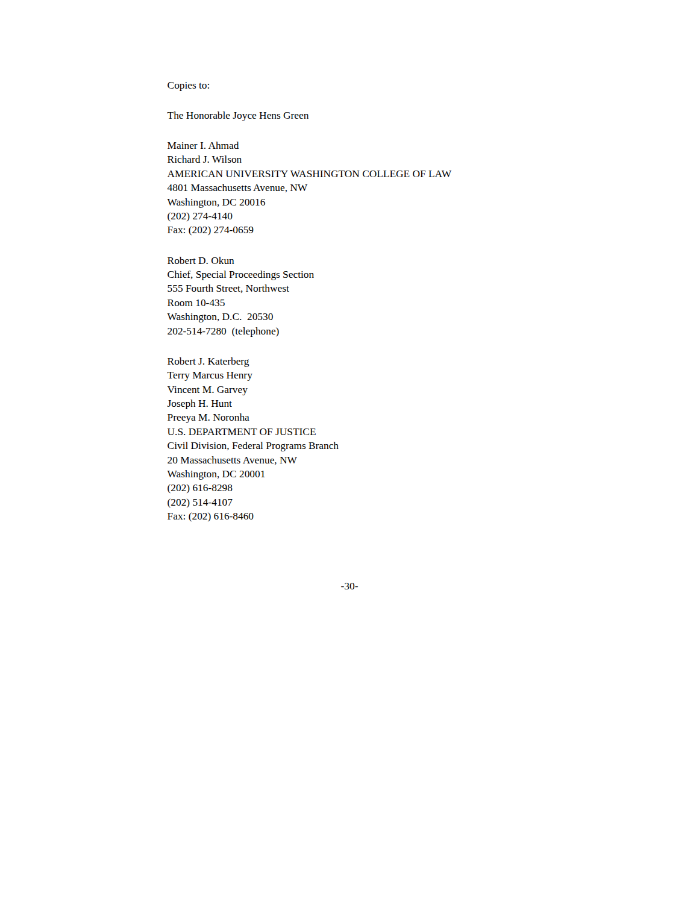Copies to:
The Honorable Joyce Hens Green
Mainer I. Ahmad
Richard J. Wilson
AMERICAN UNIVERSITY WASHINGTON COLLEGE OF LAW
4801 Massachusetts Avenue, NW
Washington, DC 20016
(202) 274-4140
Fax: (202) 274-0659
Robert D. Okun
Chief, Special Proceedings Section
555 Fourth Street, Northwest
Room 10-435
Washington, D.C. 20530
202-514-7280 (telephone)
Robert J. Katerberg
Terry Marcus Henry
Vincent M. Garvey
Joseph H. Hunt
Preeya M. Noronha
U.S. DEPARTMENT OF JUSTICE
Civil Division, Federal Programs Branch
20 Massachusetts Avenue, NW
Washington, DC 20001
(202) 616-8298
(202) 514-4107
Fax: (202) 616-8460
-30-